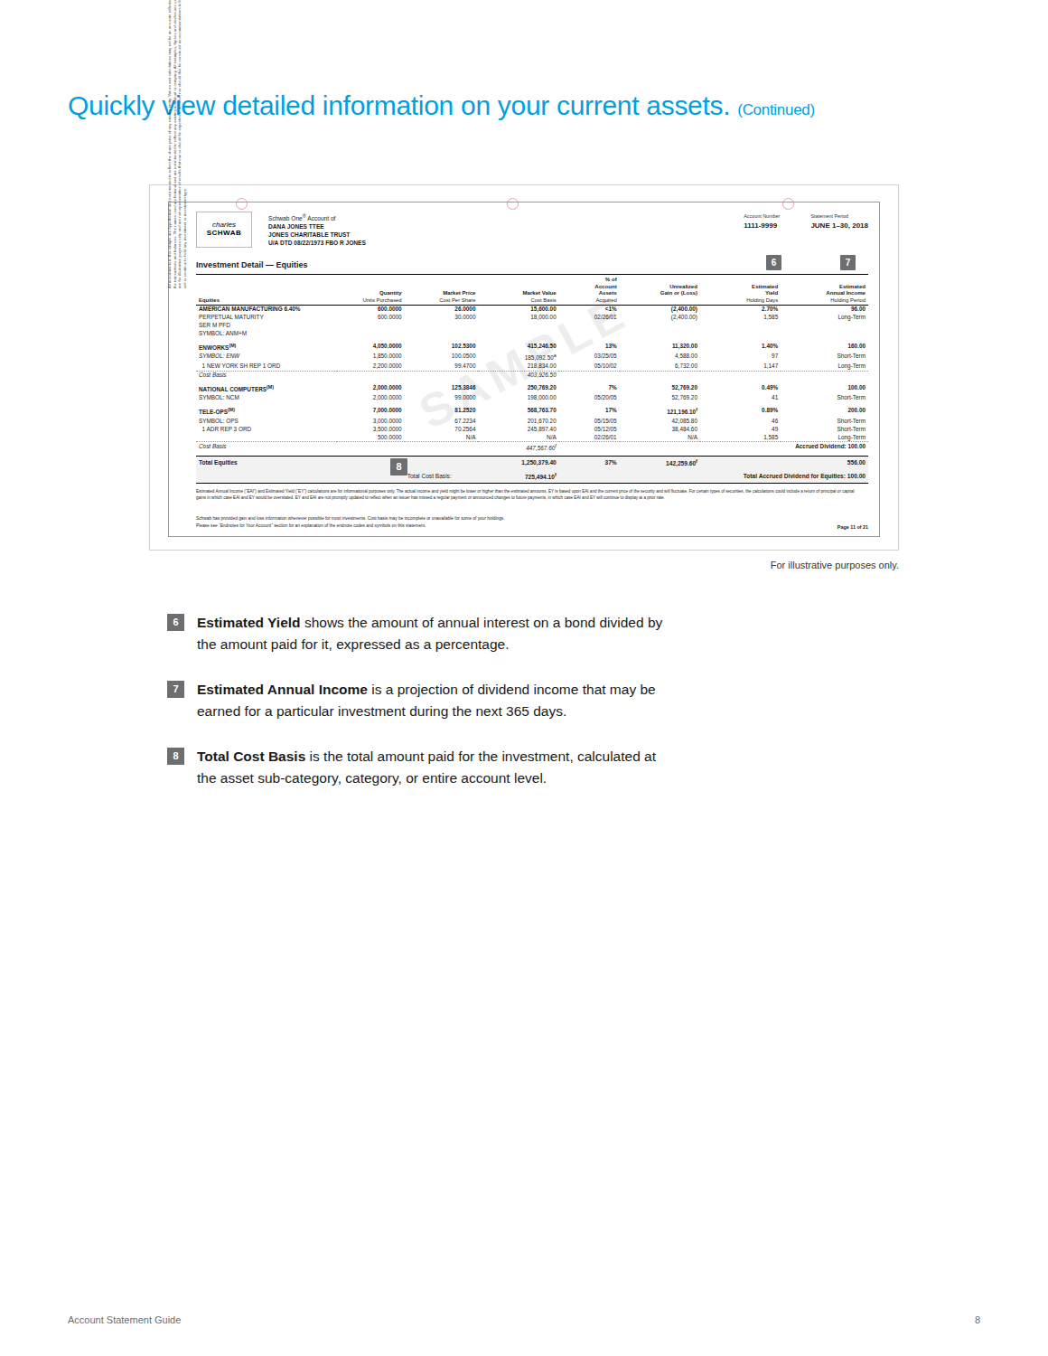Quickly view detailed information on your current assets. (Continued)
SAMPLE
All investments in this sample are hypothetical and not intended to reflect the share price of any existing entity. Values and calculations may not be an accurate reflection of the transactions and balances. The names used are fictional and are not intended to reflect any existing individual or company. All examples, figures and disclosures used are for illustrative purposes only and are not representative of results that can or should be expected to achieve, nor should this be construed as recommendations to buy, sell or continue to hold any investment or investment type.
charles SCHWAB
Schwab One® Account of
DANA JONES TTEE
JONES CHARITABLE TRUST
U/A DTD 08/22/1973 FBO R JONES
Account Number
1111-9999
Statement Period
JUNE 1–30, 2018
Investment Detail — Equities
6 7
| | Quantity | Market Price | Market Value | % of Account Assets | Unrealized Gain or (Loss) | Estimated Yield | Estimated Annual Income |
| --- | --- | --- | --- | --- | --- | --- | --- |
| Equities | Units Purchased | Cost Per Share | Cost Basis | Acquired | | Holding Days | Holding Period |
| AMERICAN MANUFACTURING 6.40% | 600.0000 | 26.0000 | 15,600.00 | <1% | (2,400.00) | 2.70% | 96.00 |
| PERPETUAL MATURITY | 600.0000 | 30.0000 | 18,000.00 | 02/26/01 | (2,400.00) | 1,585 | Long-Term |
| SER M PFD | |
| SYMBOL: ANM+M | |
| ENWORKS (M) | 4,050.0000 | 102.5300 | 415,246.50 | 13% | 11,320.00 | 1.40% | 160.00 |
| SYMBOL: ENW | 1,850.0000 | 100.0500 | 185,092.50 a | 03/25/05 | 4,588.00 | 97 | Short-Term |
| 1 NEW YORK SH REP 1 ORD | 2,200.0000 | 99.4700 | 218,834.00 | 05/10/02 | 6,732.00 | 1,147 | Long-Term |
| Cost Basis | | | 403,926.50 | | | | |
| NATIONAL COMPUTERS (M) | 2,000.0000 | 125.3846 | 250,769.20 | 7% | 52,769.20 | 0.49% | 100.00 |
| SYMBOL: NCM | 2,000.0000 | 99.0000 | 198,000.00 | 05/20/05 | 52,769.20 | 41 | Short-Term |
| TELE-OPS (M) | 7,000.0000 | 81.2520 | 568,763.70 | 17% | 121,196.10 f | 0.89% | 200.00 |
| SYMBOL: OPS | 3,000.0000 | 67.2234 | 201,670.20 | 05/15/05 | 42,085.80 | 46 | Short-Term |
| 1 ADR REP 3 ORD | 3,500.0000 | 70.2564 | 245,897.40 | 05/12/05 | 38,484.60 | 49 | Short-Term |
| | 500.0000 | N/A | N/A | 02/26/01 | N/A | 1,585 | Long-Term |
| Cost Basis | | | 447,567.60 f | | | Accrued Dividend: 100.00 |
8
| Total Equities | | | 1,250,379.40 | 37% | 142,259.60 f | | 556.00 |
| | | Total Cost Basis: | 725,494.10 f | | Total Accrued Dividend for Equities: 100.00 |
Estimated Annual Income (“EAI”) and Estimated Yield (“EY”) calculations are for informational purposes only. The actual income and yield might be lower or higher than the estimated amounts. EY is based upon EAI and the current price of the security and will fluctuate. For certain types of securities, the calculations could include a return of principal or capital gains in which case EAI and EY would be overstated. EY and EAI are not promptly updated to reflect when an issuer has missed a regular payment or announced changes to future payments, in which case EAI and EY will continue to display at a prior rate.
Schwab has provided gain and loss information whenever possible for most investments. Cost basis may be incomplete or unavailable for some of your holdings.
Please see “Endnotes for Your Account” section for an explanation of the endnote codes and symbols on this statement.
Page 11 of 21
For illustrative purposes only.
6
Estimated Yield shows the amount of annual interest on a bond divided by the amount paid for it, expressed as a percentage.
7
Estimated Annual Income is a projection of dividend income that may be earned for a particular investment during the next 365 days.
8
Total Cost Basis is the total amount paid for the investment, calculated at the asset sub-category, category, or entire account level.
Account Statement Guide 8